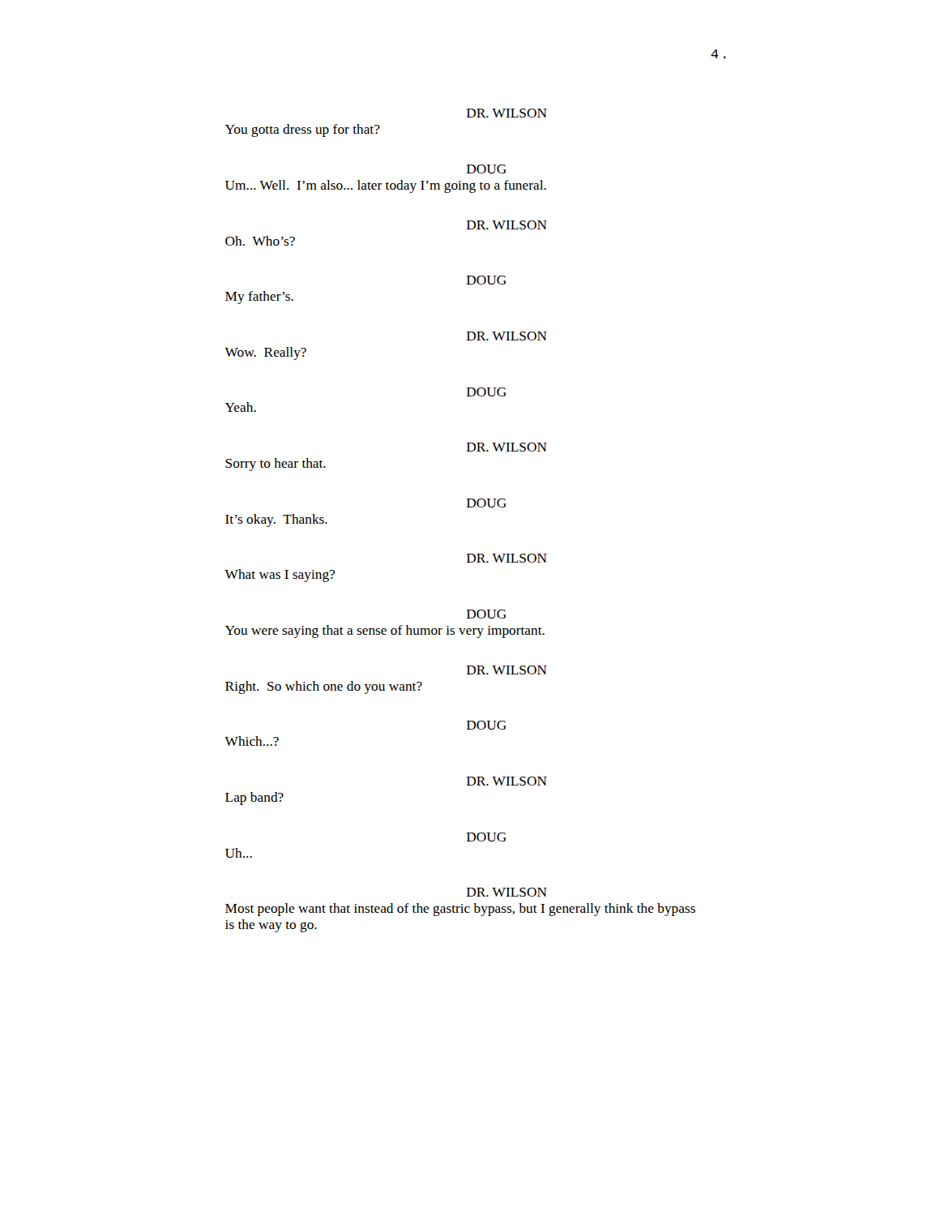4.
Dr. Wilson
You gotta dress up for that?
Doug
Um... Well. I’m also... later today I’m going to a funeral.
Dr. Wilson
Oh. Who’s?
Doug
My father’s.
Dr. Wilson
Wow. Really?
Doug
Yeah.
Dr. Wilson
Sorry to hear that.
Doug
It’s okay. Thanks.
Dr. Wilson
What was I saying?
Doug
You were saying that a sense of humor is very important.
Dr. Wilson
Right. So which one do you want?
Doug
Which...?
Dr. Wilson
Lap band?
Doug
Uh...
Dr. Wilson
Most people want that instead of the gastric bypass, but I generally think the bypass is the way to go.